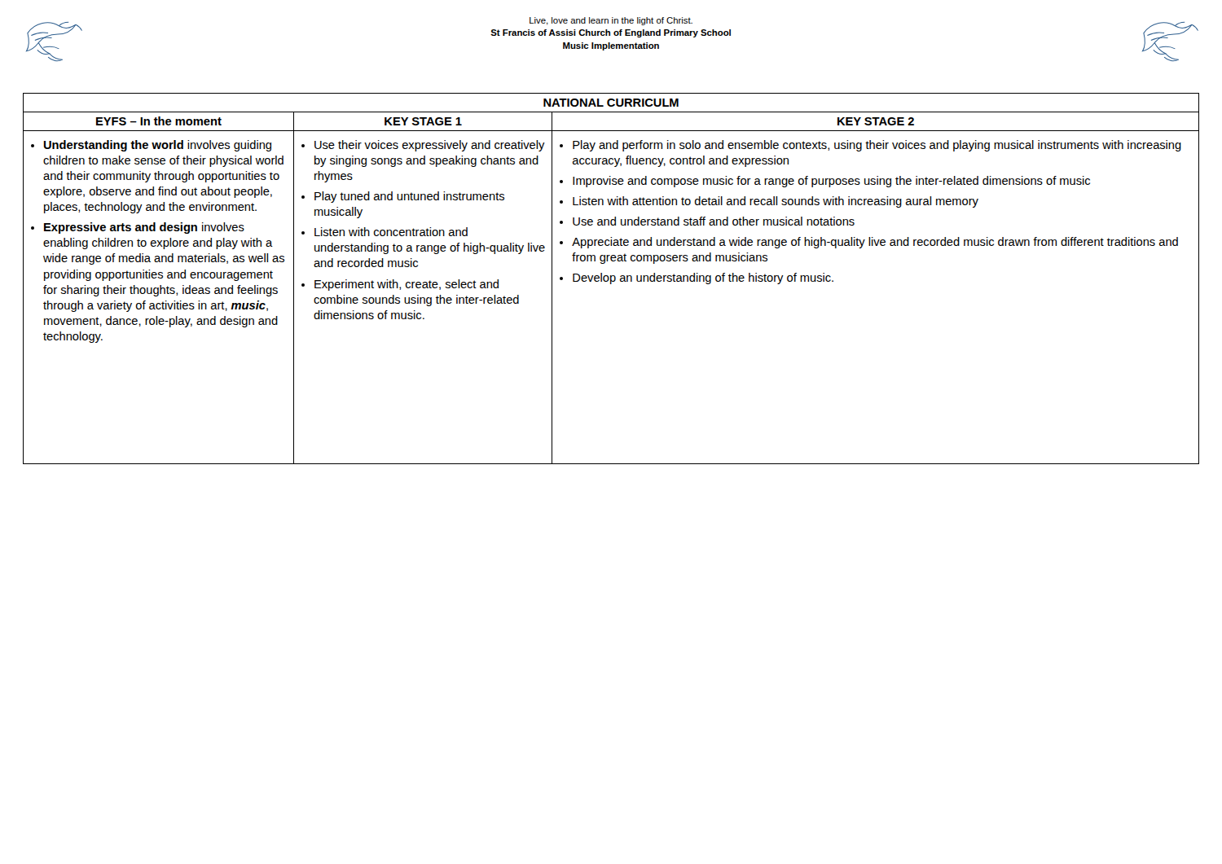Live, love and learn in the light of Christ.
St Francis of Assisi Church of England Primary School
Music Implementation
| NATIONAL CURRICULM |
| --- |
| EYFS – In the moment | KEY STAGE 1 | KEY STAGE 2 |
| Understanding the world involves guiding children to make sense of their physical world and their community through opportunities to explore, observe and find out about people, places, technology and the environment. Expressive arts and design involves enabling children to explore and play with a wide range of media and materials, as well as providing opportunities and encouragement for sharing their thoughts, ideas and feelings through a variety of activities in art, music , movement, dance, role-play, and design and technology. | Use their voices expressively and creatively by singing songs and speaking chants and rhymes Play tuned and untuned instruments musically Listen with concentration and understanding to a range of high-quality live and recorded music Experiment with, create, select and combine sounds using the inter-related dimensions of music. | Play and perform in solo and ensemble contexts, using their voices and playing musical instruments with increasing accuracy, fluency, control and expression Improvise and compose music for a range of purposes using the inter-related dimensions of music Listen with attention to detail and recall sounds with increasing aural memory Use and understand staff and other musical notations Appreciate and understand a wide range of high-quality live and recorded music drawn from different traditions and from great composers and musicians Develop an understanding of the history of music. |